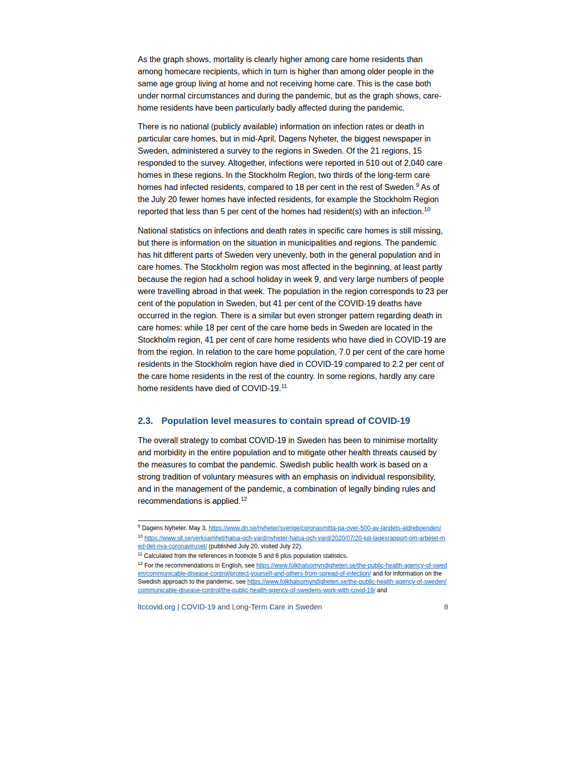As the graph shows, mortality is clearly higher among care home residents than among homecare recipients, which in turn is higher than among older people in the same age group living at home and not receiving home care. This is the case both under normal circumstances and during the pandemic, but as the graph shows, care-home residents have been particularly badly affected during the pandemic.
There is no national (publicly available) information on infection rates or death in particular care homes, but in mid-April, Dagens Nyheter, the biggest newspaper in Sweden, administered a survey to the regions in Sweden. Of the 21 regions, 15 responded to the survey. Altogether, infections were reported in 510 out of 2,040 care homes in these regions. In the Stockholm Region, two thirds of the long-term care homes had infected residents, compared to 18 per cent in the rest of Sweden.9 As of the July 20 fewer homes have infected residents, for example the Stockholm Region reported that less than 5 per cent of the homes had resident(s) with an infection.10
National statistics on infections and death rates in specific care homes is still missing, but there is information on the situation in municipalities and regions. The pandemic has hit different parts of Sweden very unevenly, both in the general population and in care homes. The Stockholm region was most affected in the beginning, at least partly because the region had a school holiday in week 9, and very large numbers of people were travelling abroad in that week. The population in the region corresponds to 23 per cent of the population in Sweden, but 41 per cent of the COVID-19 deaths have occurred in the region. There is a similar but even stronger pattern regarding death in care homes: while 18 per cent of the care home beds in Sweden are located in the Stockholm region, 41 per cent of care home residents who have died in COVID-19 are from the region. In relation to the care home population, 7.0 per cent of the care home residents in the Stockholm region have died in COVID-19 compared to 2.2 per cent of the care home residents in the rest of the country. In some regions, hardly any care home residents have died of COVID-19.11
2.3. Population level measures to contain spread of COVID-19
The overall strategy to combat COVID-19 in Sweden has been to minimise mortality and morbidity in the entire population and to mitigate other health threats caused by the measures to combat the pandemic. Swedish public health work is based on a strong tradition of voluntary measures with an emphasis on individual responsibility, and in the management of the pandemic, a combination of legally binding rules and recommendations is applied.12
9 Dagens Nyheter, May 3, https://www.dn.se/nyheter/sverige/coronasmitta-pa-over-500-av-landets-aldreboenden/
10 https://www.sll.se/verksamhet/halsa-och-vard/nyheter-halsa-och-vard/2020/07/20-juli-lagesrapport-om-arbetet-med-det-nya-coronaviruset/ (published July 20, visited July 22).
11 Calculated from the references in footnote 5 and 6 plus population statistics.
12 For the recommendations in English, see https://www.folkhalsomyndigheten.se/the-public-health-agency-of-sweden/communicable-disease-control/protect-yourself-and-others-from-spread-of-infection/ and for information on the Swedish approach to the pandemic, see https://www.folkhalsomyndigheten.se/the-public-health-agency-of-sweden/communicable-disease-control/the-public-health-agency-of-swedens-work-with-covid-19/ and
ltccovid.org | COVID-19 and Long-Term Care in Sweden
8